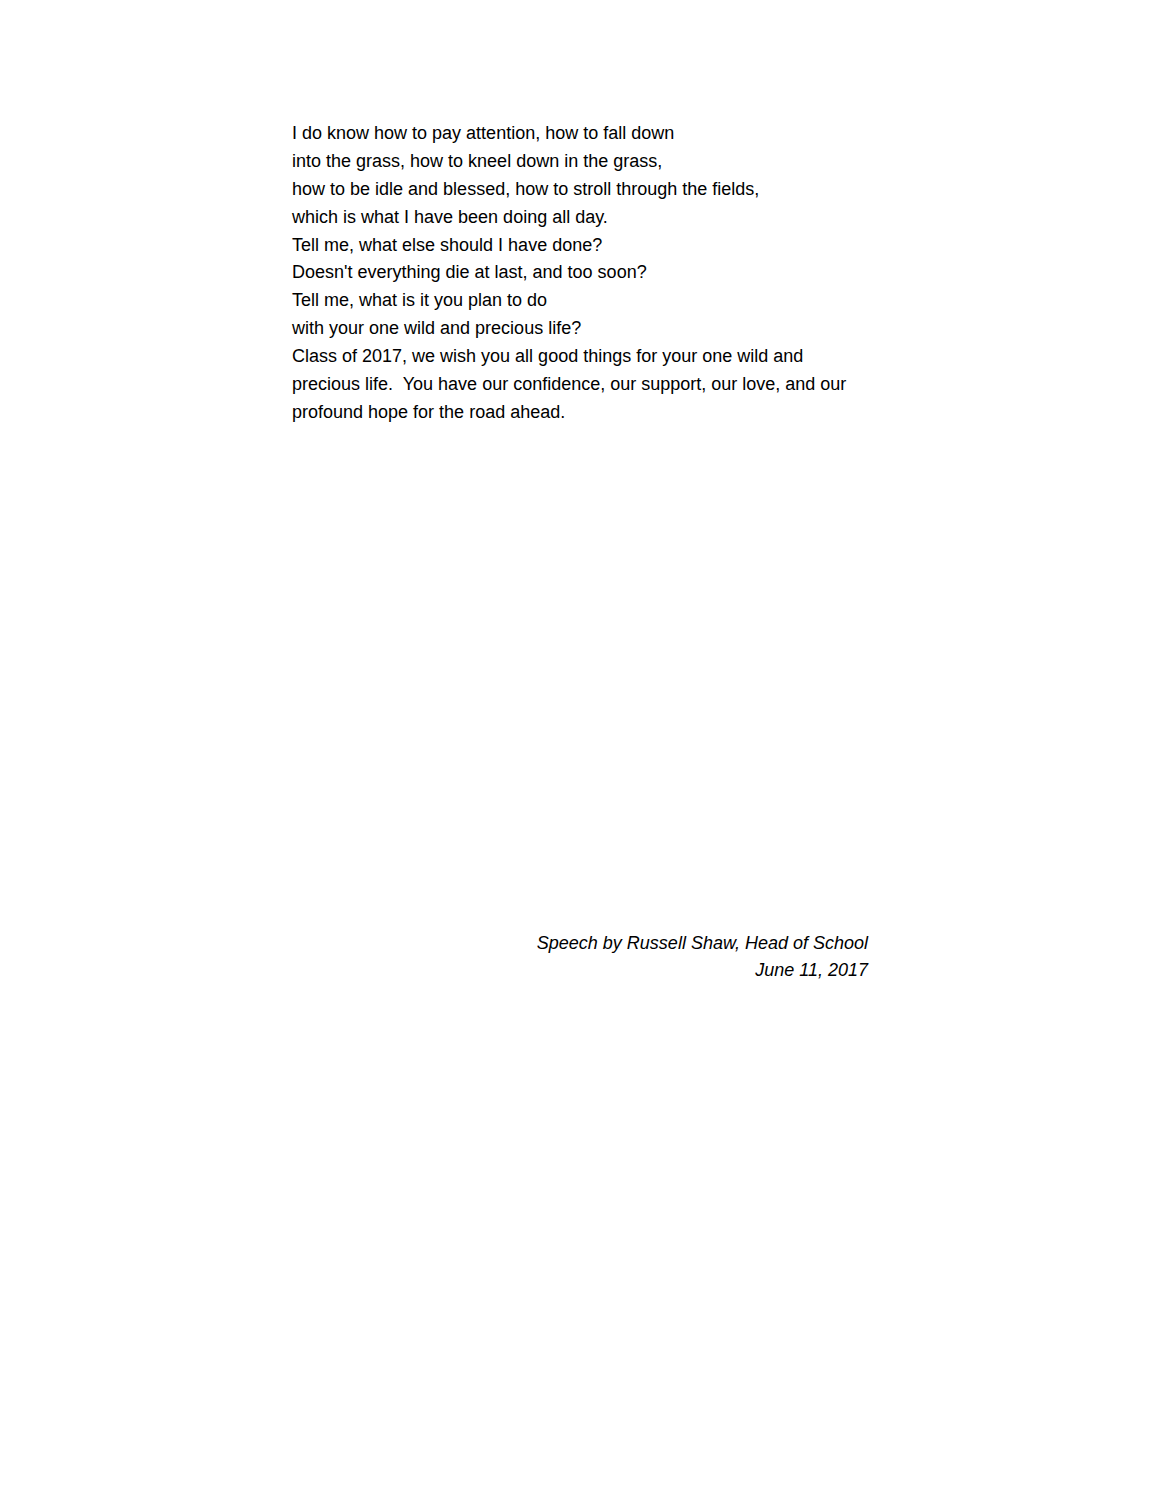I do know how to pay attention, how to fall down into the grass, how to kneel down in the grass, how to be idle and blessed, how to stroll through the fields, which is what I have been doing all day. Tell me, what else should I have done? Doesn't everything die at last, and too soon? Tell me, what is it you plan to do with your one wild and precious life?
Class of 2017, we wish you all good things for your one wild and precious life. You have our confidence, our support, our love, and our profound hope for the road ahead.
Speech by Russell Shaw, Head of School
June 11, 2017